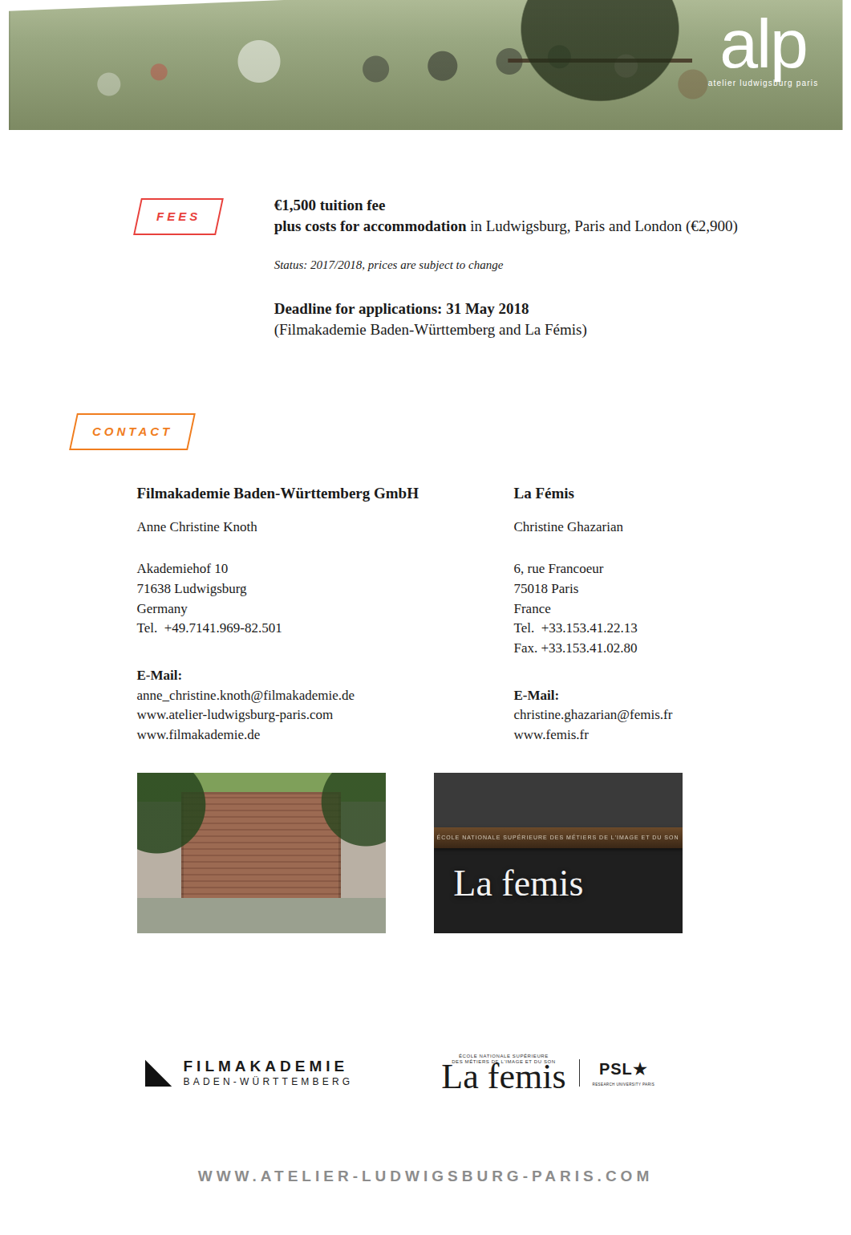alp
atelier ludwigsburg paris
FEES
€1,500 tuition fee
plus costs for accommodation in Ludwigsburg, Paris and London (€2,900)
Status: 2017/2018, prices are subject to change
Deadline for applications: 31 May 2018
(Filmakademie Baden-Württemberg and La Fémis)
CONTACT
Filmakademie Baden-Württemberg GmbH
Anne Christine Knoth
Akademiehof 10
71638 Ludwigsburg
Germany
Tel. +49.7141.969-82.501
E-Mail:
anne_christine.knoth@filmakademie.de
www.atelier-ludwigsburg-paris.com
www.filmakademie.de
La Fémis
Christine Ghazarian
6, rue Francoeur
75018 Paris
France
Tel. +33.153.41.22.13
Fax. +33.153.41.02.80
E-Mail:
christine.ghazarian@femis.fr
www.femis.fr
ÉCOLE NATIONALE SUPÉRIEURE DES MÉTIERS DE L'IMAGE ET DU SON
La femis
FILMAKADEMIE
BADEN-WÜRTTEMBERG
ÉCOLE NATIONALE SUPÉRIEURE
DES MÉTIERS DE L'IMAGE ET DU SON
La femis
PSL★ RESEARCH UNIVERSITY PARIS
WWW.ATELIER-LUDWIGSBURG-PARIS.COM